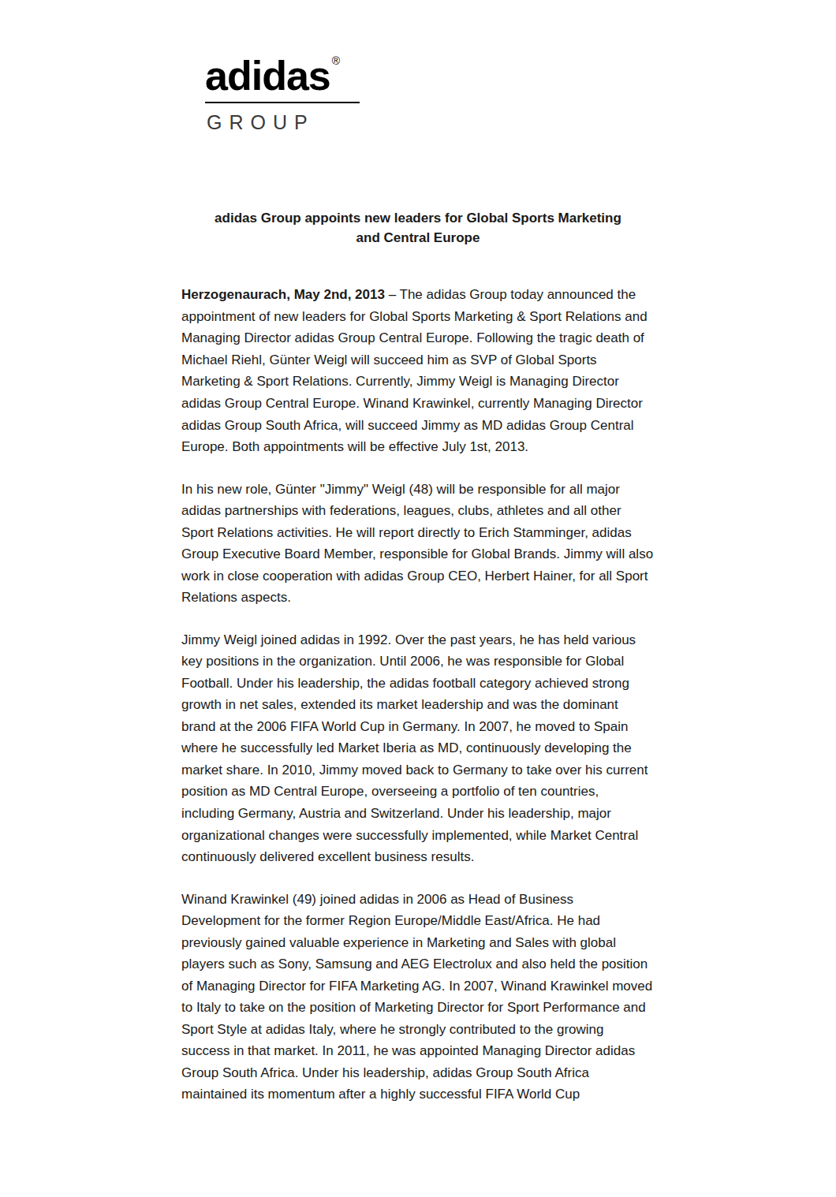adidas®
GROUP
adidas Group appoints new leaders for Global Sports Marketing
and Central Europe
Herzogenaurach, May 2nd, 2013 – The adidas Group today announced the appointment of new leaders for Global Sports Marketing & Sport Relations and Managing Director adidas Group Central Europe. Following the tragic death of Michael Riehl, Günter Weigl will succeed him as SVP of Global Sports Marketing & Sport Relations. Currently, Jimmy Weigl is Managing Director adidas Group Central Europe. Winand Krawinkel, currently Managing Director adidas Group South Africa, will succeed Jimmy as MD adidas Group Central Europe. Both appointments will be effective July 1st, 2013.
In his new role, Günter "Jimmy" Weigl (48) will be responsible for all major adidas partnerships with federations, leagues, clubs, athletes and all other Sport Relations activities. He will report directly to Erich Stamminger, adidas Group Executive Board Member, responsible for Global Brands. Jimmy will also work in close cooperation with adidas Group CEO, Herbert Hainer, for all Sport Relations aspects.
Jimmy Weigl joined adidas in 1992. Over the past years, he has held various key positions in the organization. Until 2006, he was responsible for Global Football. Under his leadership, the adidas football category achieved strong growth in net sales, extended its market leadership and was the dominant brand at the 2006 FIFA World Cup in Germany. In 2007, he moved to Spain where he successfully led Market Iberia as MD, continuously developing the market share. In 2010, Jimmy moved back to Germany to take over his current position as MD Central Europe, overseeing a portfolio of ten countries, including Germany, Austria and Switzerland. Under his leadership, major organizational changes were successfully implemented, while Market Central continuously delivered excellent business results.
Winand Krawinkel (49) joined adidas in 2006 as Head of Business Development for the former Region Europe/Middle East/Africa. He had previously gained valuable experience in Marketing and Sales with global players such as Sony, Samsung and AEG Electrolux and also held the position of Managing Director for FIFA Marketing AG. In 2007, Winand Krawinkel moved to Italy to take on the position of Marketing Director for Sport Performance and Sport Style at adidas Italy, where he strongly contributed to the growing success in that market. In 2011, he was appointed Managing Director adidas Group South Africa. Under his leadership, adidas Group South Africa maintained its momentum after a highly successful FIFA World Cup